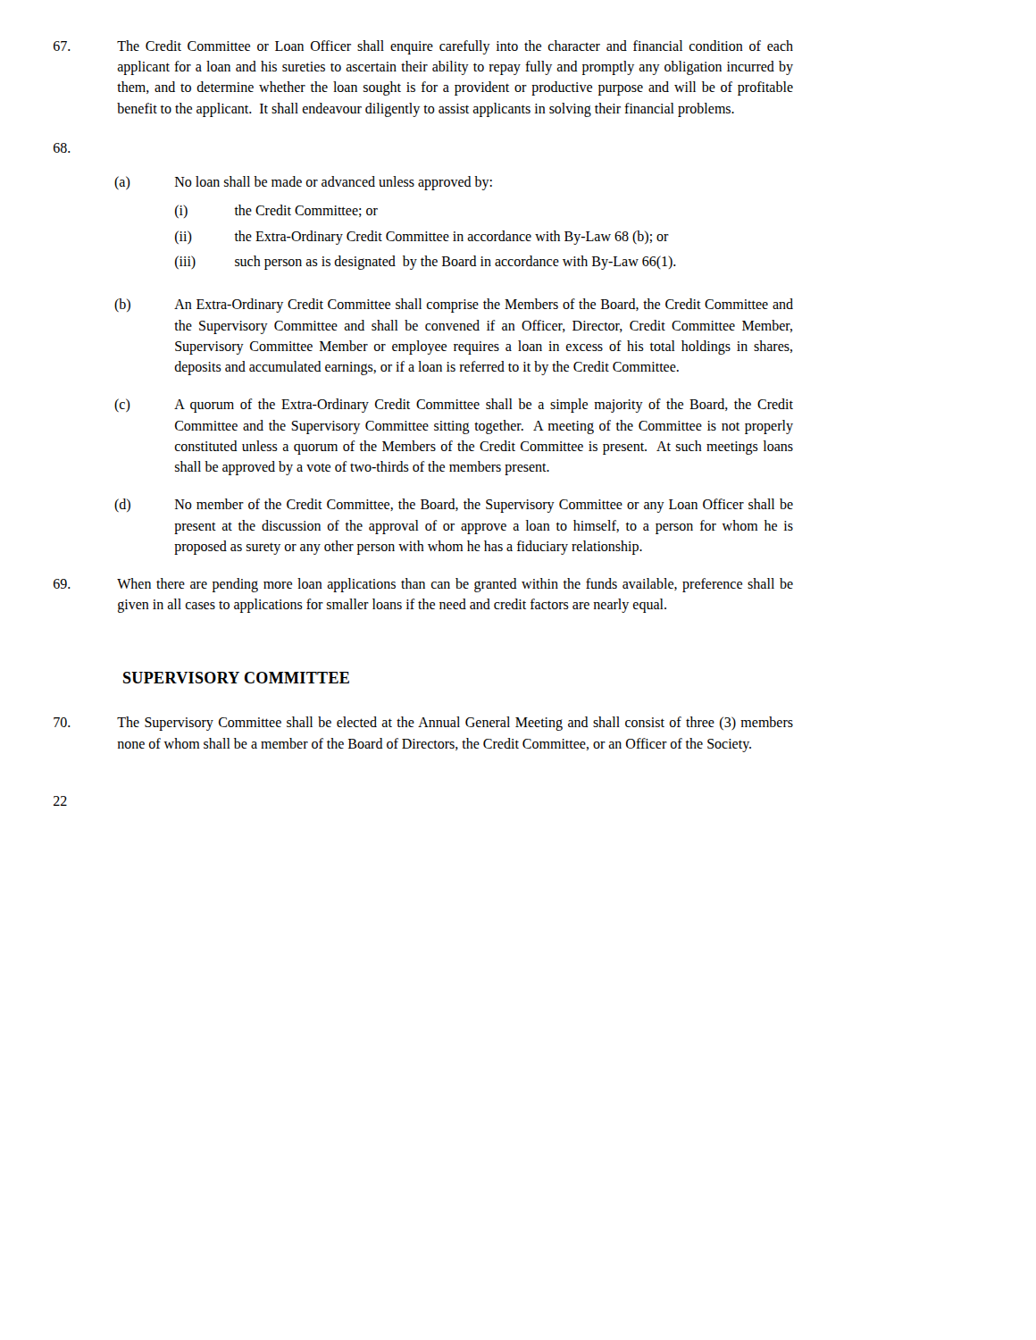67.
The Credit Committee or Loan Officer shall enquire carefully into the character and financial condition of each applicant for a loan and his sureties to ascertain their ability to repay fully and promptly any obligation incurred by them, and to determine whether the loan sought is for a provident or productive purpose and will be of profitable benefit to the applicant. It shall endeavour diligently to assist applicants in solving their financial problems.
68.
(a)
No loan shall be made or advanced unless approved by:
(i)
the Credit Committee; or
(ii)
the Extra-Ordinary Credit Committee in accordance with By-Law 68 (b); or
(iii)
such person as is designated by the Board in accordance with By-Law 66(1).
(b)
An Extra-Ordinary Credit Committee shall comprise the Members of the Board, the Credit Committee and the Supervisory Committee and shall be convened if an Officer, Director, Credit Committee Member, Supervisory Committee Member or employee requires a loan in excess of his total holdings in shares, deposits and accumulated earnings, or if a loan is referred to it by the Credit Committee.
(c)
A quorum of the Extra-Ordinary Credit Committee shall be a simple majority of the Board, the Credit Committee and the Supervisory Committee sitting together. A meeting of the Committee is not properly constituted unless a quorum of the Members of the Credit Committee is present. At such meetings loans shall be approved by a vote of two-thirds of the members present.
(d)
No member of the Credit Committee, the Board, the Supervisory Committee or any Loan Officer shall be present at the discussion of the approval of or approve a loan to himself, to a person for whom he is proposed as surety or any other person with whom he has a fiduciary relationship.
69.
When there are pending more loan applications than can be granted within the funds available, preference shall be given in all cases to applications for smaller loans if the need and credit factors are nearly equal.
SUPERVISORY COMMITTEE
70.
The Supervisory Committee shall be elected at the Annual General Meeting and shall consist of three (3) members none of whom shall be a member of the Board of Directors, the Credit Committee, or an Officer of the Society.
22